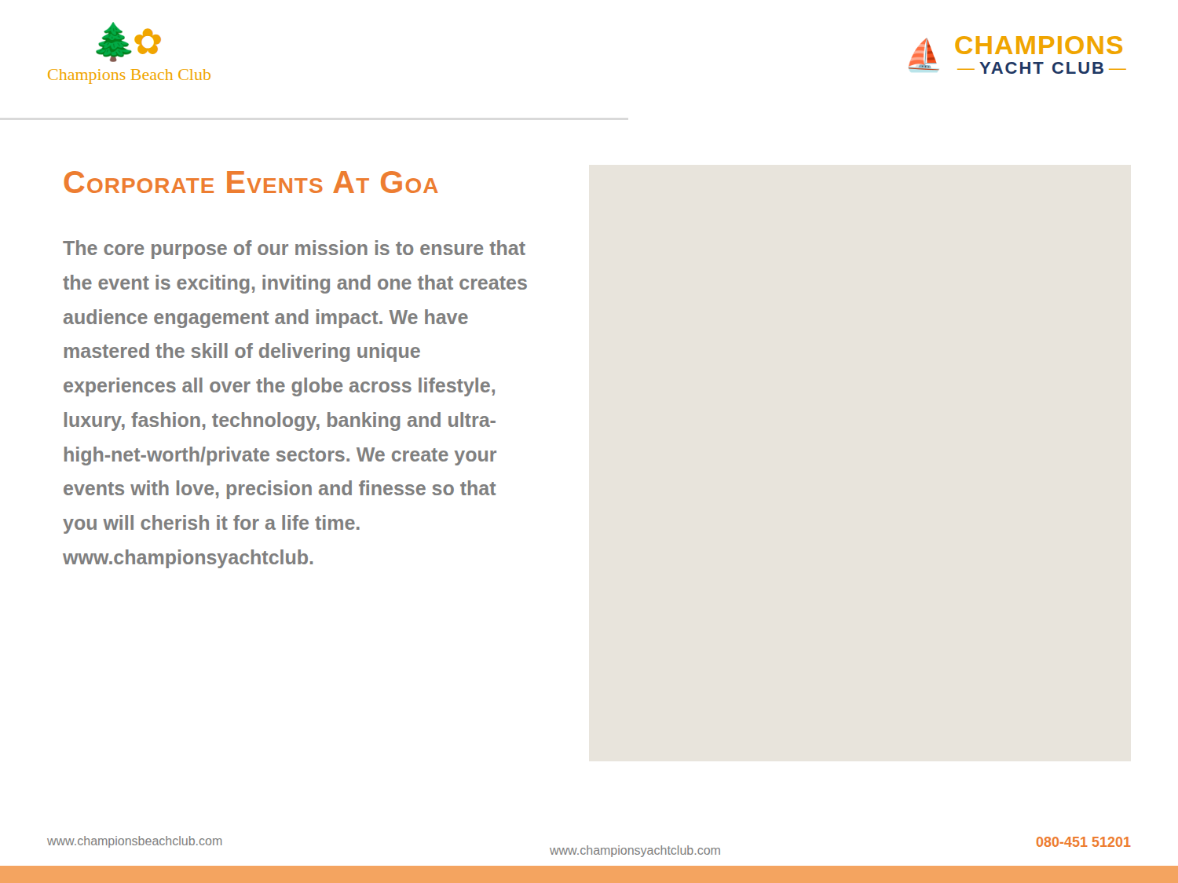🌲✿
Champions Beach Club
⛵ CHAMPIONS
YACHT CLUB
Corporate Events at Goa
The core purpose of our mission is to ensure that the event is exciting, inviting and one that creates audience engagement and impact. We have mastered the skill of delivering unique experiences all over the globe across lifestyle, luxury, fashion, technology, banking and ultra-high-net-worth/private sectors. We create your events with love, precision and finesse so that you will cherish it for a life time.
www.championsyachtclub.
www.championsbeachclub.com www.championsyachtclub.com 080-451 51201